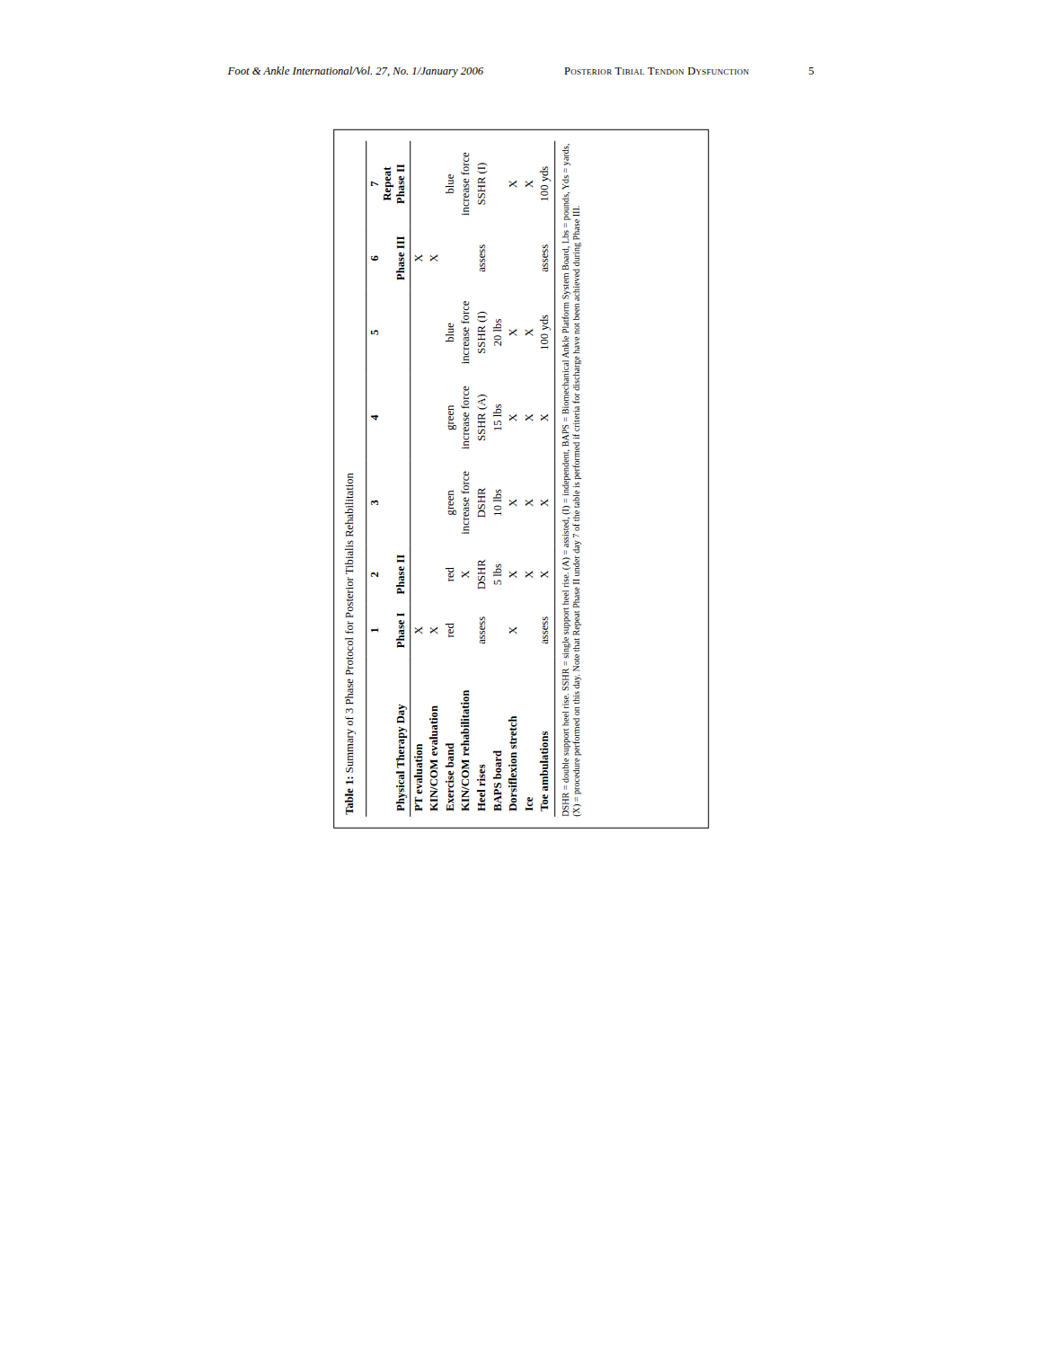Foot & Ankle International/Vol. 27, No. 1/January 2006 Posterior Tibial Tendon Dysfunction 5
Table 1: Summary of 3 Phase Protocol for Posterior Tibialis Rehabilitation
| | 1 | 2 | 3 | 4 | 5 | 6 | 7 |
| --- | --- | --- | --- | --- | --- | --- | --- |
| Physical Therapy Day | Phase I | Phase II | | | | Phase III | Repeat Phase II |
| PT evaluation | X | | | | | X | |
| KIN/COM evaluation | X | | | | | X | |
| Exercise band | red | red | green | green | blue | | blue |
| KIN/COM rehabilitation | | X | increase force | increase force | increase force | | increase force |
| Heel rises | assess | DSHR | DSHR | SSHR (A) | SSHR (I) | assess | SSHR (I) |
| BAPS board | | 5 lbs | 10 lbs | 15 lbs | 20 lbs | | |
| Dorsiflexion stretch | X | X | X | X | X | | X |
| Ice | | X | X | X | X | | X |
| Toe ambulations | assess | X | X | X | 100 yds | assess | 100 yds |
DSHR = double support heel rise. SSHR = single support heel rise. (A) = assisted, (I) = independent, BAPS = Biomechanical Ankle Platform System Board, Lbs = pounds, Yds = yards,
(X) = procedure performed on this day. Note that Repeat Phase II under day 7 of the table is performed if criteria for discharge have not been achieved during Phase III.